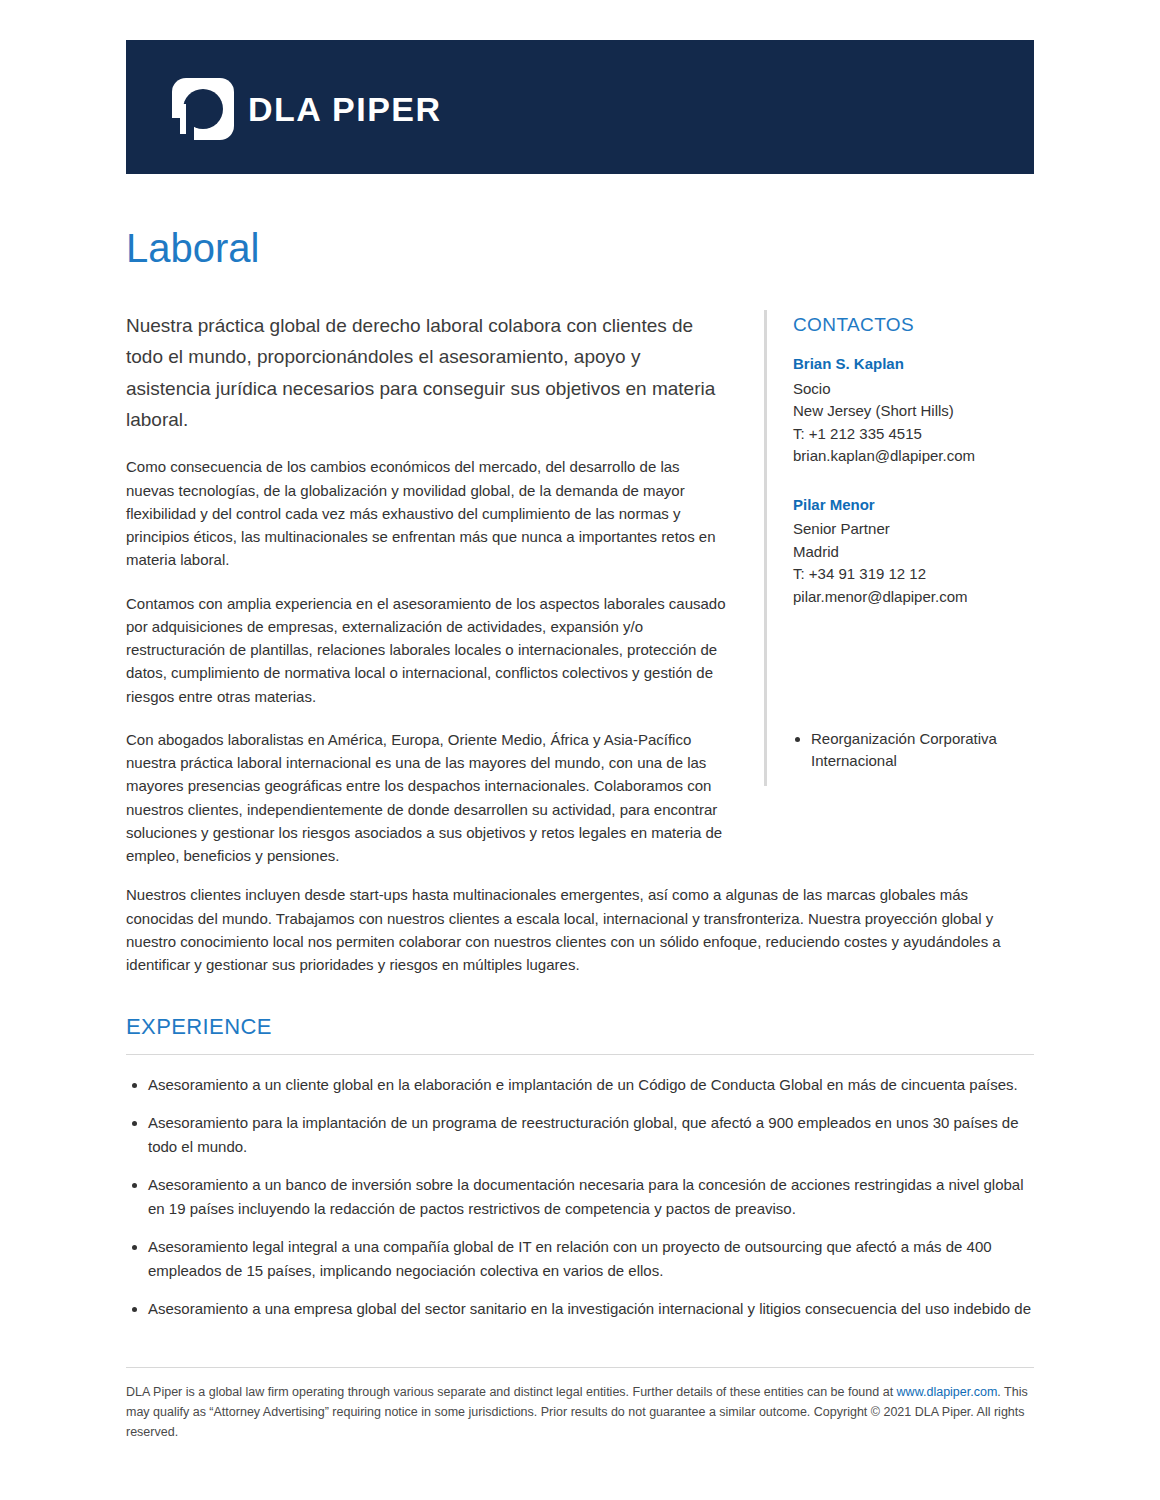DLA PIPER
Laboral
Nuestra práctica global de derecho laboral colabora con clientes de todo el mundo, proporcionándoles el asesoramiento, apoyo y asistencia jurídica necesarios para conseguir sus objetivos en materia laboral.
Como consecuencia de los cambios económicos del mercado, del desarrollo de las nuevas tecnologías, de la globalización y movilidad global, de la demanda de mayor flexibilidad y del control cada vez más exhaustivo del cumplimiento de las normas y principios éticos, las multinacionales se enfrentan más que nunca a importantes retos en materia laboral.
Contamos con amplia experiencia en el asesoramiento de los aspectos laborales causado por adquisiciones de empresas, externalización de actividades, expansión y/o restructuración de plantillas, relaciones laborales locales o internacionales, protección de datos, cumplimiento de normativa local o internacional, conflictos colectivos y gestión de riesgos entre otras materias.
Con abogados laboralistas en América, Europa, Oriente Medio, África y Asia-Pacífico nuestra práctica laboral internacional es una de las mayores del mundo, con una de las mayores presencias geográficas entre los despachos internacionales. Colaboramos con nuestros clientes, independientemente de donde desarrollen su actividad, para encontrar soluciones y gestionar los riesgos asociados a sus objetivos y retos legales en materia de empleo, beneficios y pensiones.
CONTACTOS
Brian S. Kaplan Socio
New Jersey (Short Hills)
T: +1 212 335 4515
brian.kaplan@dlapiper.com
Pilar Menor Senior Partner
Madrid
T: +34 91 319 12 12
pilar.menor@dlapiper.com
Reorganización Corporativa Internacional
Nuestros clientes incluyen desde start-ups hasta multinacionales emergentes, así como a algunas de las marcas globales más conocidas del mundo. Trabajamos con nuestros clientes a escala local, internacional y transfronteriza. Nuestra proyección global y nuestro conocimiento local nos permiten colaborar con nuestros clientes con un sólido enfoque, reduciendo costes y ayudándoles a identificar y gestionar sus prioridades y riesgos en múltiples lugares.
EXPERIENCE
Asesoramiento a un cliente global en la elaboración e implantación de un Código de Conducta Global en más de cincuenta países.
Asesoramiento para la implantación de un programa de reestructuración global, que afectó a 900 empleados en unos 30 países de todo el mundo.
Asesoramiento a un banco de inversión sobre la documentación necesaria para la concesión de acciones restringidas a nivel global en 19 países incluyendo la redacción de pactos restrictivos de competencia y pactos de preaviso.
Asesoramiento legal integral a una compañía global de IT en relación con un proyecto de outsourcing que afectó a más de 400 empleados de 15 países, implicando negociación colectiva en varios de ellos.
Asesoramiento a una empresa global del sector sanitario en la investigación internacional y litigios consecuencia del uso indebido de
DLA Piper is a global law firm operating through various separate and distinct legal entities. Further details of these entities can be found at www.dlapiper.com. This may qualify as “Attorney Advertising” requiring notice in some jurisdictions. Prior results do not guarantee a similar outcome. Copyright © 2021 DLA Piper. All rights reserved.